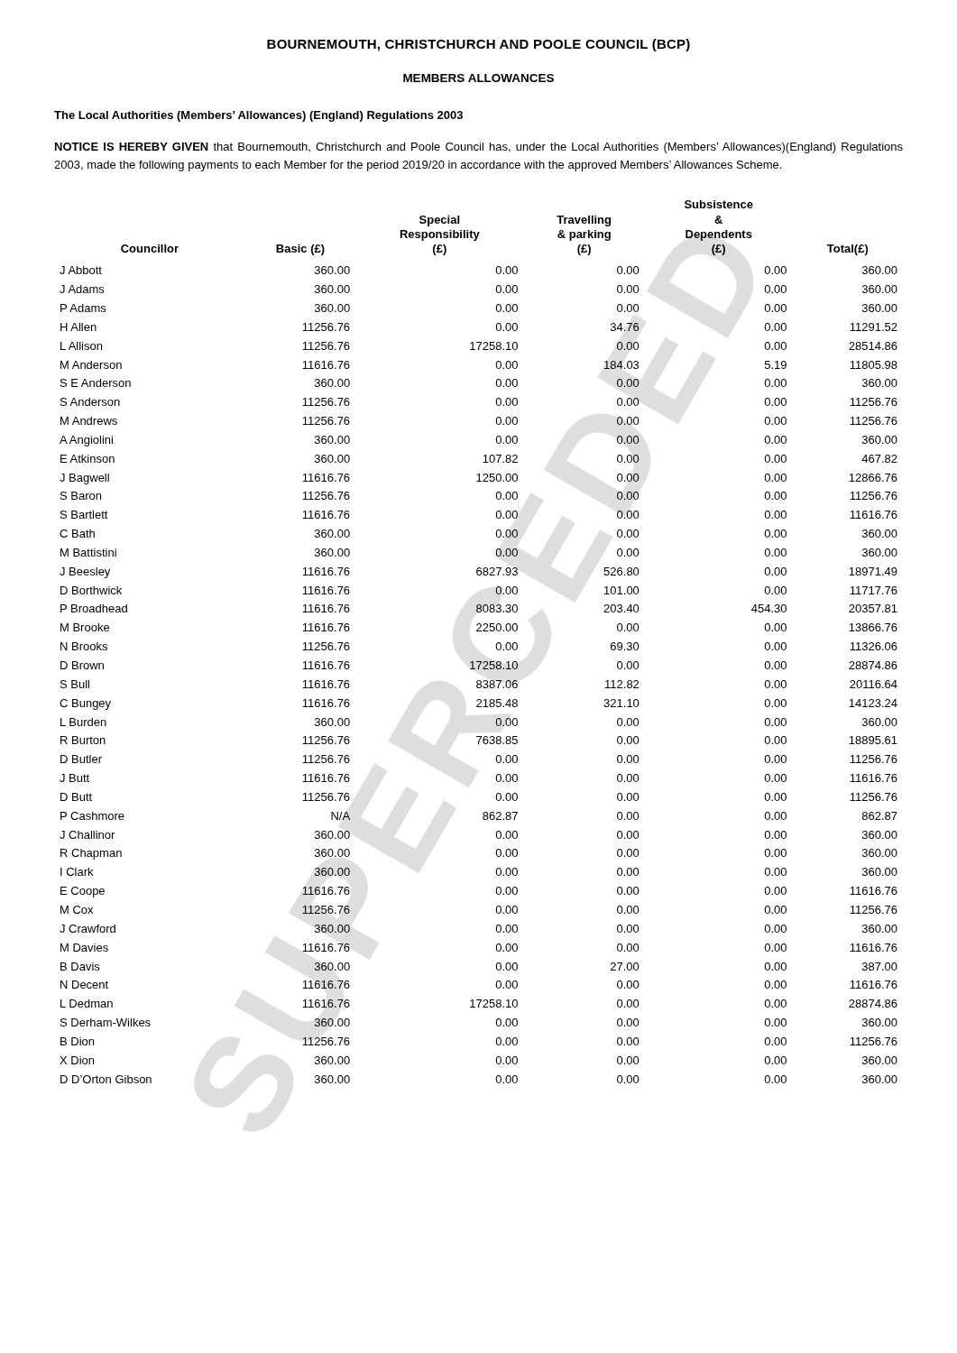SUPERCEDED
BOURNEMOUTH, CHRISTCHURCH AND POOLE COUNCIL (BCP)
MEMBERS ALLOWANCES
The Local Authorities (Members’ Allowances) (England) Regulations 2003
NOTICE IS HEREBY GIVEN that Bournemouth, Christchurch and Poole Council has, under the Local Authorities (Members’ Allowances)(England) Regulations 2003, made the following payments to each Member for the period 2019/20 in accordance with the approved Members’ Allowances Scheme.
| Councillor | Basic (£) | Special Responsibility (£) | Travelling & parking (£) | Subsistence & Dependents (£) | Total(£) |
| --- | --- | --- | --- | --- | --- |
| J Abbott | 360.00 | 0.00 | 0.00 | 0.00 | 360.00 |
| J Adams | 360.00 | 0.00 | 0.00 | 0.00 | 360.00 |
| P Adams | 360.00 | 0.00 | 0.00 | 0.00 | 360.00 |
| H Allen | 11256.76 | 0.00 | 34.76 | 0.00 | 11291.52 |
| L Allison | 11256.76 | 17258.10 | 0.00 | 0.00 | 28514.86 |
| M Anderson | 11616.76 | 0.00 | 184.03 | 5.19 | 11805.98 |
| S E Anderson | 360.00 | 0.00 | 0.00 | 0.00 | 360.00 |
| S Anderson | 11256.76 | 0.00 | 0.00 | 0.00 | 11256.76 |
| M Andrews | 11256.76 | 0.00 | 0.00 | 0.00 | 11256.76 |
| A Angiolini | 360.00 | 0.00 | 0.00 | 0.00 | 360.00 |
| E Atkinson | 360.00 | 107.82 | 0.00 | 0.00 | 467.82 |
| J Bagwell | 11616.76 | 1250.00 | 0.00 | 0.00 | 12866.76 |
| S Baron | 11256.76 | 0.00 | 0.00 | 0.00 | 11256.76 |
| S Bartlett | 11616.76 | 0.00 | 0.00 | 0.00 | 11616.76 |
| C Bath | 360.00 | 0.00 | 0.00 | 0.00 | 360.00 |
| M Battistini | 360.00 | 0.00 | 0.00 | 0.00 | 360.00 |
| J Beesley | 11616.76 | 6827.93 | 526.80 | 0.00 | 18971.49 |
| D Borthwick | 11616.76 | 0.00 | 101.00 | 0.00 | 11717.76 |
| P Broadhead | 11616.76 | 8083.30 | 203.40 | 454.30 | 20357.81 |
| M Brooke | 11616.76 | 2250.00 | 0.00 | 0.00 | 13866.76 |
| N Brooks | 11256.76 | 0.00 | 69.30 | 0.00 | 11326.06 |
| D Brown | 11616.76 | 17258.10 | 0.00 | 0.00 | 28874.86 |
| S Bull | 11616.76 | 8387.06 | 112.82 | 0.00 | 20116.64 |
| C Bungey | 11616.76 | 2185.48 | 321.10 | 0.00 | 14123.24 |
| L Burden | 360.00 | 0.00 | 0.00 | 0.00 | 360.00 |
| R Burton | 11256.76 | 7638.85 | 0.00 | 0.00 | 18895.61 |
| D Butler | 11256.76 | 0.00 | 0.00 | 0.00 | 11256.76 |
| J Butt | 11616.76 | 0.00 | 0.00 | 0.00 | 11616.76 |
| D Butt | 11256.76 | 0.00 | 0.00 | 0.00 | 11256.76 |
| P Cashmore | N/A | 862.87 | 0.00 | 0.00 | 862.87 |
| J Challinor | 360.00 | 0.00 | 0.00 | 0.00 | 360.00 |
| R Chapman | 360.00 | 0.00 | 0.00 | 0.00 | 360.00 |
| I Clark | 360.00 | 0.00 | 0.00 | 0.00 | 360.00 |
| E Coope | 11616.76 | 0.00 | 0.00 | 0.00 | 11616.76 |
| M Cox | 11256.76 | 0.00 | 0.00 | 0.00 | 11256.76 |
| J Crawford | 360.00 | 0.00 | 0.00 | 0.00 | 360.00 |
| M Davies | 11616.76 | 0.00 | 0.00 | 0.00 | 11616.76 |
| B Davis | 360.00 | 0.00 | 27.00 | 0.00 | 387.00 |
| N Decent | 11616.76 | 0.00 | 0.00 | 0.00 | 11616.76 |
| L Dedman | 11616.76 | 17258.10 | 0.00 | 0.00 | 28874.86 |
| S Derham-Wilkes | 360.00 | 0.00 | 0.00 | 0.00 | 360.00 |
| B Dion | 11256.76 | 0.00 | 0.00 | 0.00 | 11256.76 |
| X Dion | 360.00 | 0.00 | 0.00 | 0.00 | 360.00 |
| D D’Orton Gibson | 360.00 | 0.00 | 0.00 | 0.00 | 360.00 |